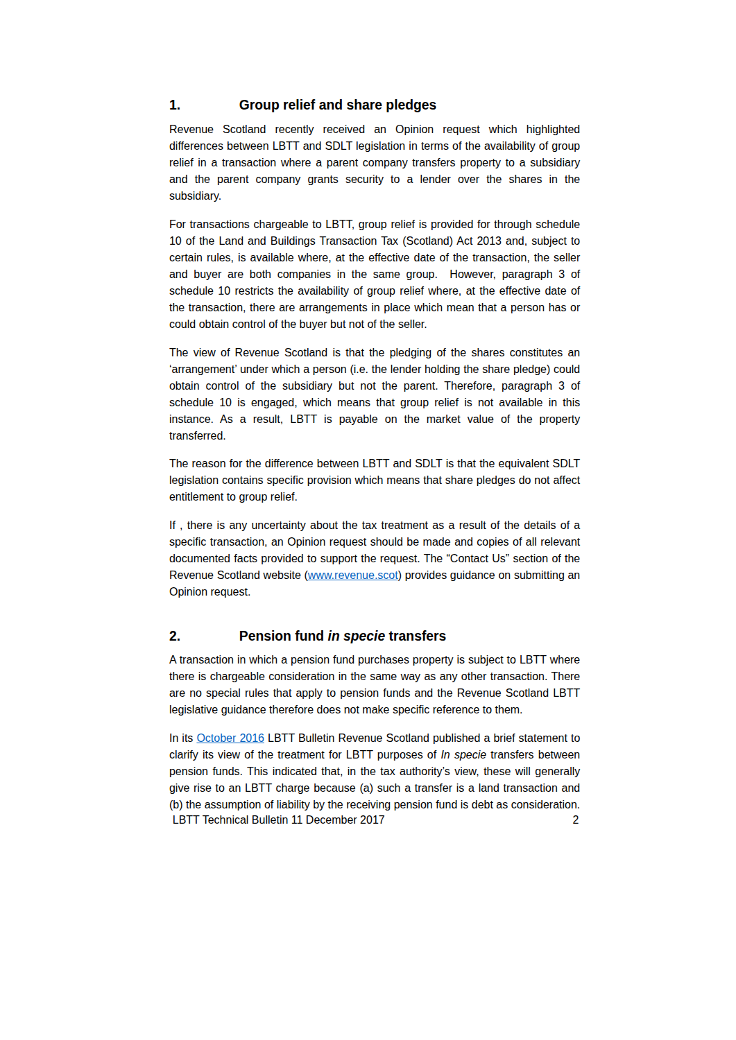1. Group relief and share pledges
Revenue Scotland recently received an Opinion request which highlighted differences between LBTT and SDLT legislation in terms of the availability of group relief in a transaction where a parent company transfers property to a subsidiary and the parent company grants security to a lender over the shares in the subsidiary.
For transactions chargeable to LBTT, group relief is provided for through schedule 10 of the Land and Buildings Transaction Tax (Scotland) Act 2013 and, subject to certain rules, is available where, at the effective date of the transaction, the seller and buyer are both companies in the same group. However, paragraph 3 of schedule 10 restricts the availability of group relief where, at the effective date of the transaction, there are arrangements in place which mean that a person has or could obtain control of the buyer but not of the seller.
The view of Revenue Scotland is that the pledging of the shares constitutes an ‘arrangement’ under which a person (i.e. the lender holding the share pledge) could obtain control of the subsidiary but not the parent. Therefore, paragraph 3 of schedule 10 is engaged, which means that group relief is not available in this instance. As a result, LBTT is payable on the market value of the property transferred.
The reason for the difference between LBTT and SDLT is that the equivalent SDLT legislation contains specific provision which means that share pledges do not affect entitlement to group relief.
If , there is any uncertainty about the tax treatment as a result of the details of a specific transaction, an Opinion request should be made and copies of all relevant documented facts provided to support the request. The “Contact Us” section of the Revenue Scotland website (www.revenue.scot) provides guidance on submitting an Opinion request.
2. Pension fund in specie transfers
A transaction in which a pension fund purchases property is subject to LBTT where there is chargeable consideration in the same way as any other transaction. There are no special rules that apply to pension funds and the Revenue Scotland LBTT legislative guidance therefore does not make specific reference to them.
In its October 2016 LBTT Bulletin Revenue Scotland published a brief statement to clarify its view of the treatment for LBTT purposes of In specie transfers between pension funds. This indicated that, in the tax authority’s view, these will generally give rise to an LBTT charge because (a) such a transfer is a land transaction and (b) the assumption of liability by the receiving pension fund is debt as consideration.
LBTT Technical Bulletin 11 December 2017 2